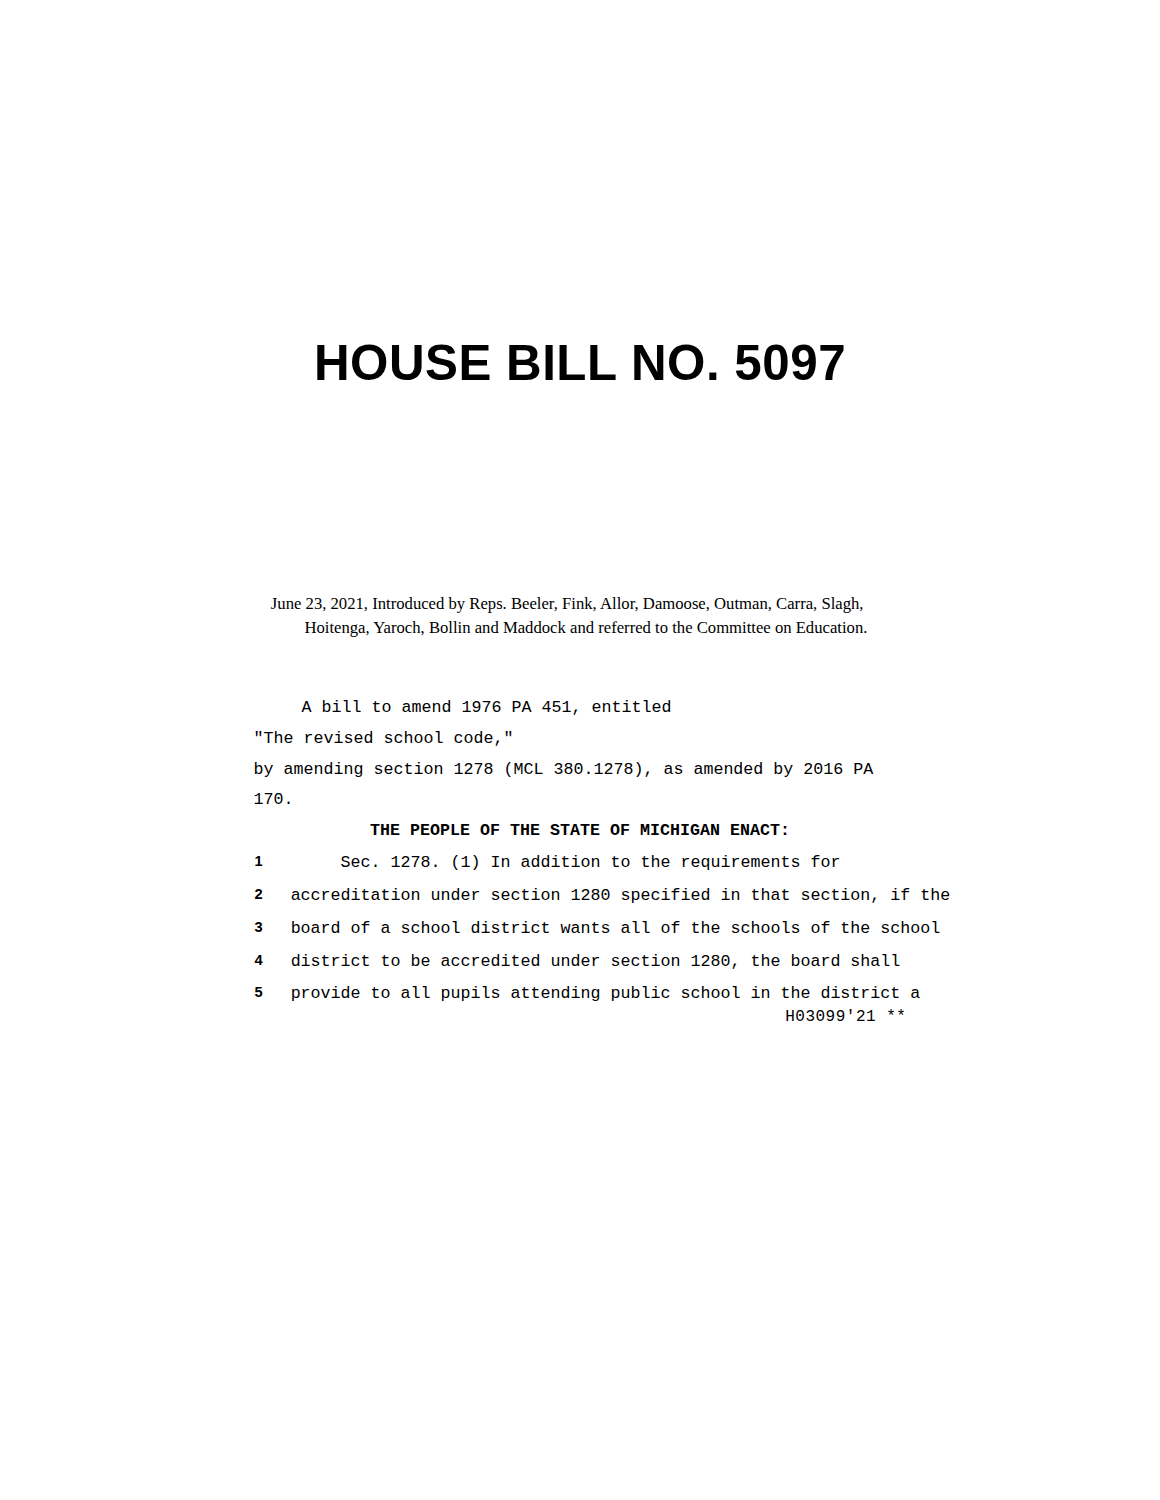HOUSE BILL NO. 5097
June 23, 2021, Introduced by Reps. Beeler, Fink, Allor, Damoose, Outman, Carra, Slagh, Hoitenga, Yaroch, Bollin and Maddock and referred to the Committee on Education.
A bill to amend 1976 PA 451, entitled
"The revised school code,"
by amending section 1278 (MCL 380.1278), as amended by 2016 PA 170.
THE PEOPLE OF THE STATE OF MICHIGAN ENACT:
| 1 | Sec. 1278. (1) In addition to the requirements for |
| 2 | accreditation under section 1280 specified in that section, if the |
| 3 | board of a school district wants all of the schools of the school |
| 4 | district to be accredited under section 1280, the board shall |
| 5 | provide to all pupils attending public school in the district a |
H03099'21 **